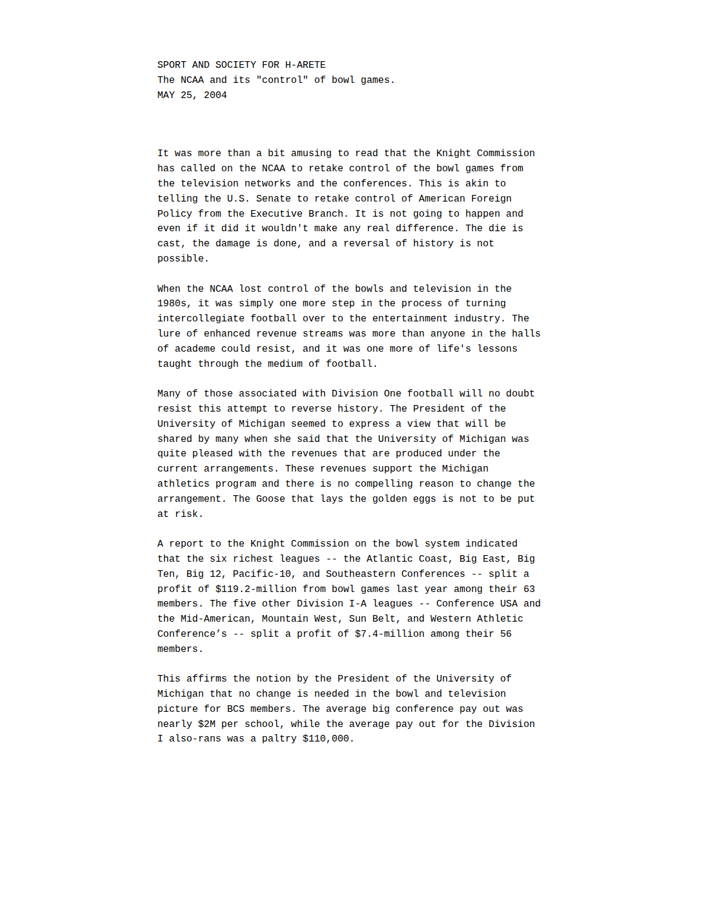SPORT AND SOCIETY FOR H-ARETE
The NCAA and its "control" of bowl games.
MAY 25, 2004
It was more than a bit amusing to read that the Knight Commission has called on the NCAA to retake control of the bowl games from the television networks and the conferences. This is akin to telling the U.S. Senate to retake control of American Foreign Policy from the Executive Branch. It is not going to happen and even if it did it wouldn't make any real difference. The die is cast, the damage is done, and a reversal of history is not possible.
When the NCAA lost control of the bowls and television in the 1980s, it was simply one more step in the process of turning intercollegiate football over to the entertainment industry. The lure of enhanced revenue streams was more than anyone in the halls of academe could resist, and it was one more of life's lessons taught through the medium of football.
Many of those associated with Division One football will no doubt resist this attempt to reverse history. The President of the University of Michigan seemed to express a view that will be shared by many when she said that the University of Michigan was quite pleased with the revenues that are produced under the current arrangements. These revenues support the Michigan athletics program and there is no compelling reason to change the arrangement. The Goose that lays the golden eggs is not to be put at risk.
A report to the Knight Commission on the bowl system indicated that the six richest leagues -- the Atlantic Coast, Big East, Big Ten, Big 12, Pacific-10, and Southeastern Conferences -- split a profit of $119.2-million from bowl games last year among their 63 members. The five other Division I-A leagues -- Conference USA and the Mid-American, Mountain West, Sun Belt, and Western Athletic Conference’s -- split a profit of $7.4-million among their 56 members.
This affirms the notion by the President of the University of Michigan that no change is needed in the bowl and television picture for BCS members. The average big conference pay out was nearly $2M per school, while the average pay out for the Division I also-rans was a paltry $110,000.